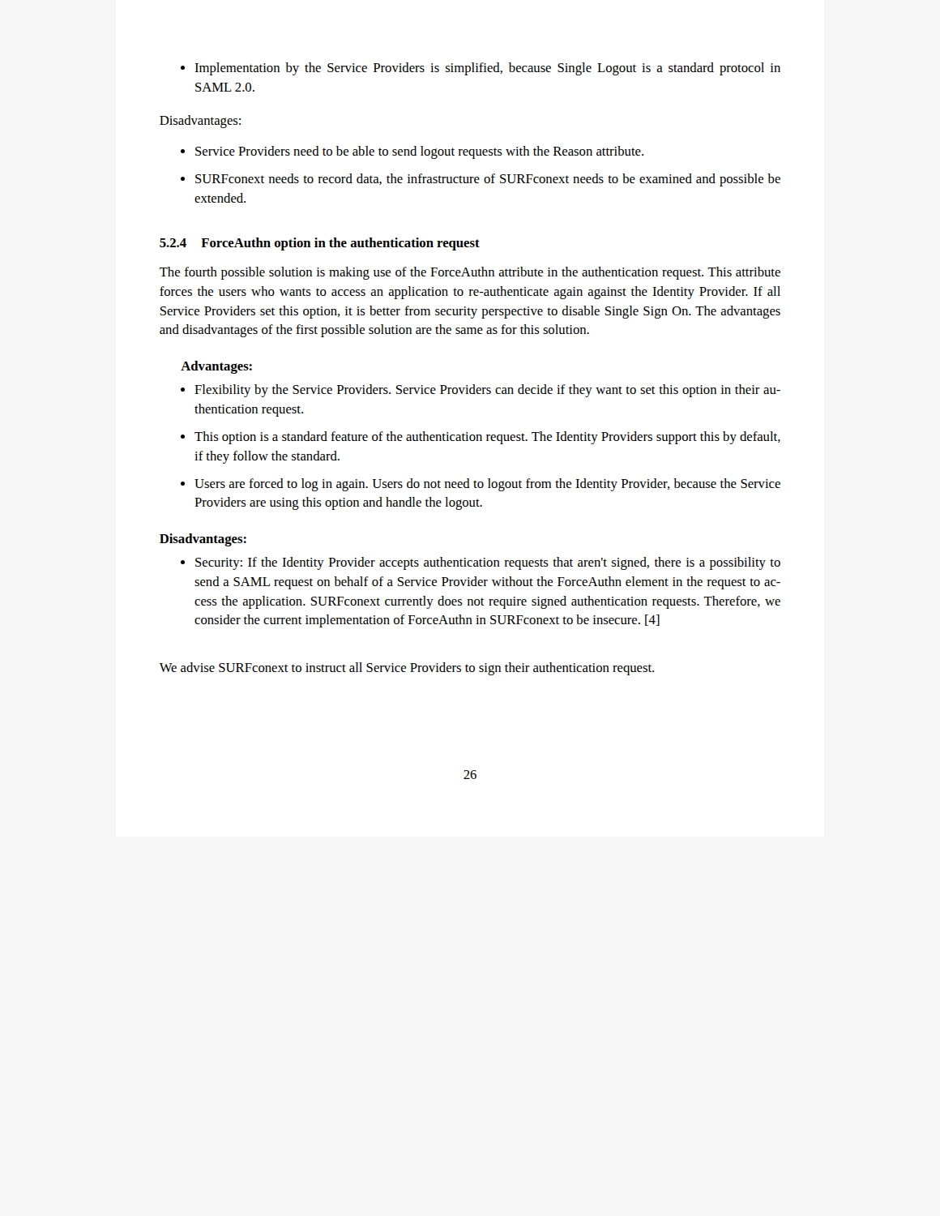Implementation by the Service Providers is simplified, because Single Logout is a standard protocol in SAML 2.0.
Disadvantages:
Service Providers need to be able to send logout requests with the Reason attribute.
SURFconext needs to record data, the infrastructure of SURFconext needs to be examined and possible be extended.
5.2.4 ForceAuthn option in the authentication request
The fourth possible solution is making use of the ForceAuthn attribute in the authentication request. This attribute forces the users who wants to access an application to re-authenticate again against the Identity Provider. If all Service Providers set this option, it is better from security perspective to disable Single Sign On. The advantages and disadvantages of the first possible solution are the same as for this solution.
Advantages:
Flexibility by the Service Providers. Service Providers can decide if they want to set this option in their authentication request.
This option is a standard feature of the authentication request. The Identity Providers support this by default, if they follow the standard.
Users are forced to log in again. Users do not need to logout from the Identity Provider, because the Service Providers are using this option and handle the logout.
Disadvantages:
Security: If the Identity Provider accepts authentication requests that aren't signed, there is a possibility to send a SAML request on behalf of a Service Provider without the ForceAuthn element in the request to access the application. SURFconext currently does not require signed authentication requests. Therefore, we consider the current implementation of ForceAuthn in SURFconext to be insecure. [4]
We advise SURFconext to instruct all Service Providers to sign their authentication request.
26